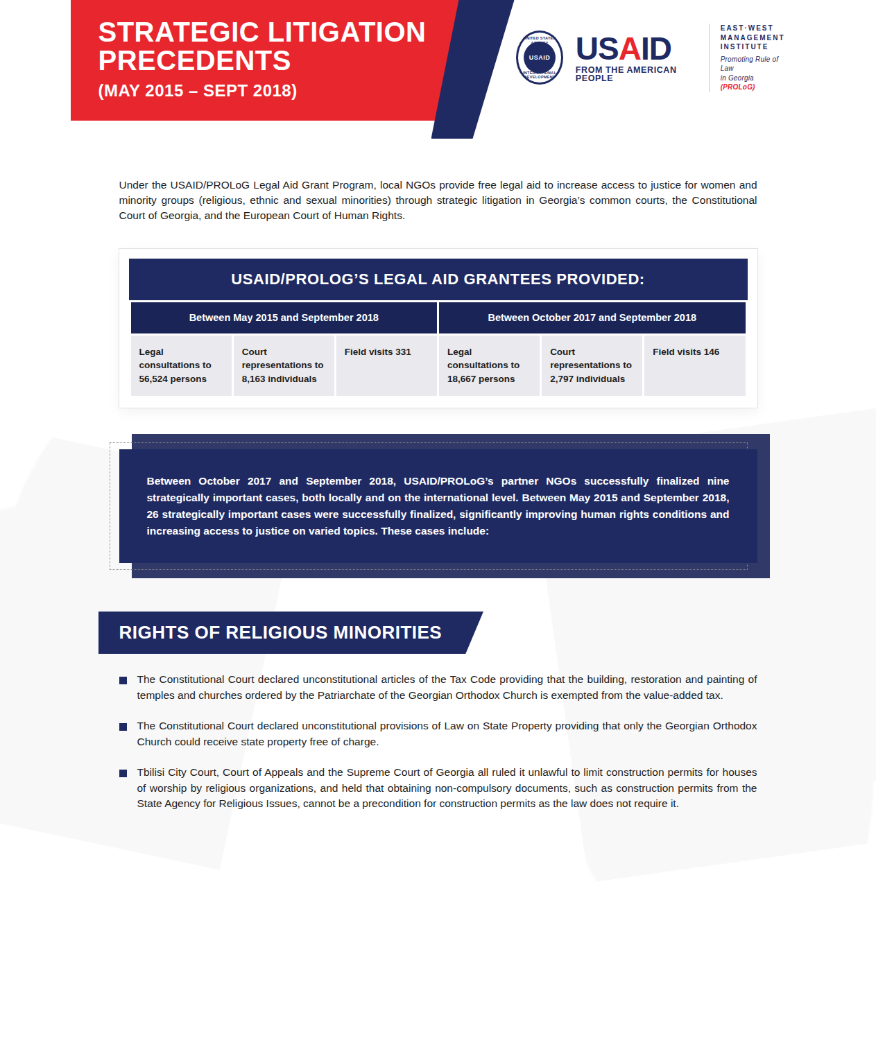Strategic Litigation
Precedents
(May 2015 – Sept 2018)
UNITED STATES AGENCY USAID INTERNATIONAL DEVELOPMENT
USAID FROM THE AMERICAN PEOPLE
EAST·WEST
MANAGEMENT
INSTITUTE
Promoting Rule of Law
in Georgia (PROLoG)
Under the USAID/PROLoG Legal Aid Grant Program, local NGOs provide free legal aid to increase access to justice for women and minority groups (religious, ethnic and sexual minorities) through strategic litigation in Georgia’s common courts, the Constitutional Court of Georgia, and the European Court of Human Rights.
USAID/PROLoG’s Legal Aid Grantees Provided:
| Between May 2015 and September 2018 | Between October 2017 and September 2018 |
| --- | --- |
| Legal consultations to 56,524 persons | Court representations to 8,163 individuals | Field visits 331 | Legal consultations to 18,667 persons | Court representations to 2,797 individuals | Field visits 146 |
Between October 2017 and September 2018, USAID/PROLoG’s partner NGOs successfully finalized nine strategically important cases, both locally and on the international level. Between May 2015 and September 2018, 26 strategically important cases were successfully finalized, significantly improving human rights conditions and increasing access to justice on varied topics. These cases include:
Rights of Religious Minorities
The Constitutional Court declared unconstitutional articles of the Tax Code providing that the building, restoration and painting of temples and churches ordered by the Patriarchate of the Georgian Orthodox Church is exempted from the value-added tax.
The Constitutional Court declared unconstitutional provisions of Law on State Property providing that only the Georgian Orthodox Church could receive state property free of charge.
Tbilisi City Court, Court of Appeals and the Supreme Court of Georgia all ruled it unlawful to limit construction permits for houses of worship by religious organizations, and held that obtaining non-compulsory documents, such as construction permits from the State Agency for Religious Issues, cannot be a precondition for construction permits as the law does not require it.